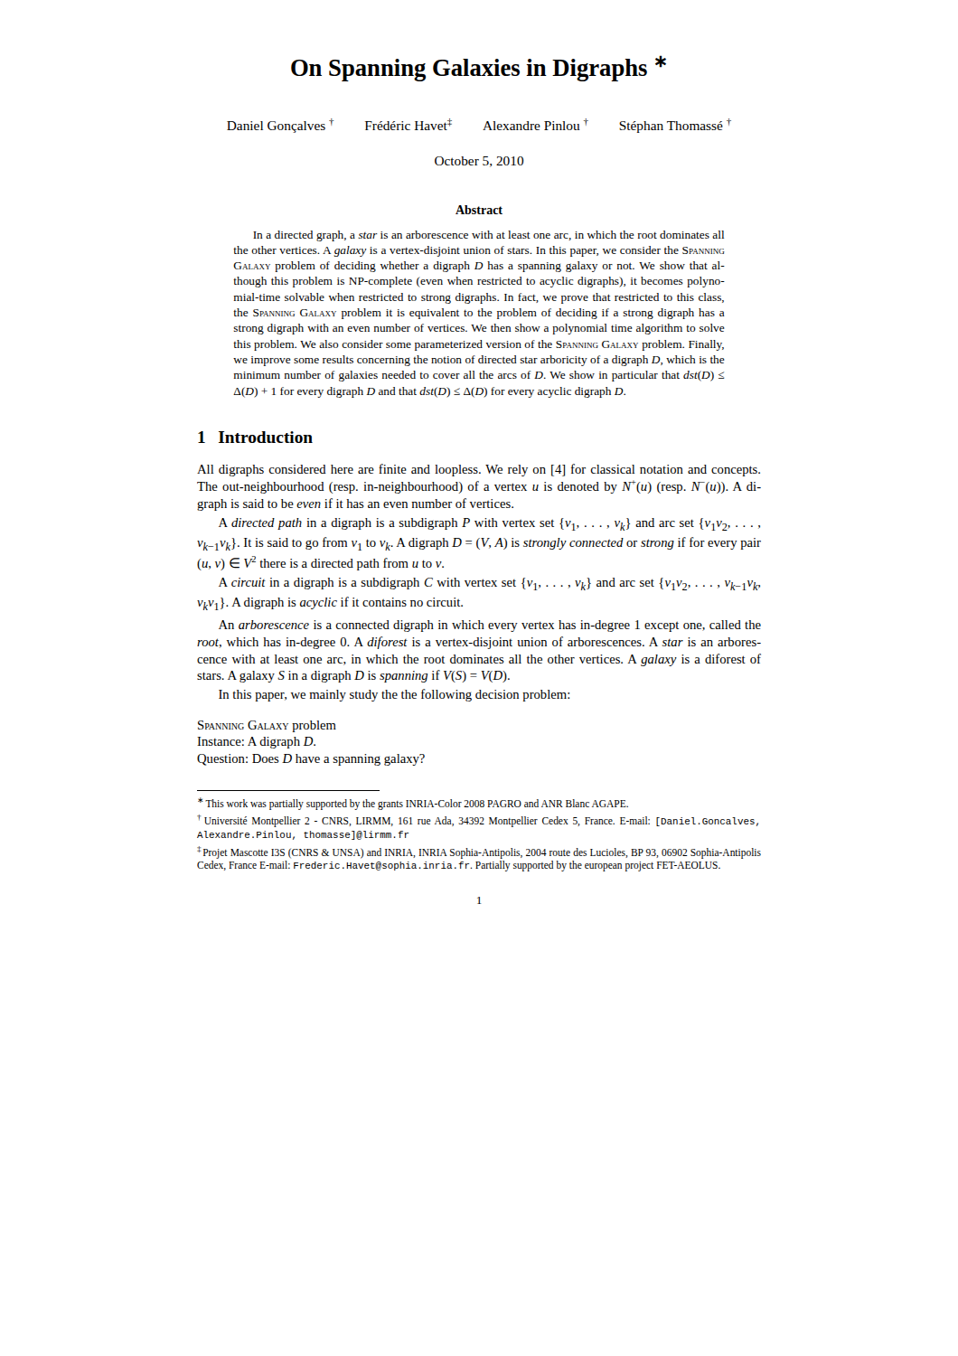On Spanning Galaxies in Digraphs ∗
Daniel Gonçalves † Frédéric Havet‡ Alexandre Pinlou † Stéphan Thomassé †
October 5, 2010
Abstract
In a directed graph, a star is an arborescence with at least one arc, in which the root dominates all the other vertices. A galaxy is a vertex-disjoint union of stars. In this paper, we consider the Spanning Galaxy problem of deciding whether a digraph D has a spanning galaxy or not. We show that although this problem is NP-complete (even when restricted to acyclic digraphs), it becomes polynomial-time solvable when restricted to strong digraphs. In fact, we prove that restricted to this class, the Spanning Galaxy problem it is equivalent to the problem of deciding if a strong digraph has a strong digraph with an even number of vertices. We then show a polynomial time algorithm to solve this problem. We also consider some parameterized version of the Spanning Galaxy problem. Finally, we improve some results concerning the notion of directed star arboricity of a digraph D, which is the minimum number of galaxies needed to cover all the arcs of D. We show in particular that dst(D) ≤ Δ(D) + 1 for every digraph D and that dst(D) ≤ Δ(D) for every acyclic digraph D.
1 Introduction
All digraphs considered here are finite and loopless. We rely on [4] for classical notation and concepts. The out-neighbourhood (resp. in-neighbourhood) of a vertex u is denoted by N+(u) (resp. N−(u)). A digraph is said to be even if it has an even number of vertices.
A directed path in a digraph is a subdigraph P with vertex set {v1, . . . , vk} and arc set {v1v2, . . . , vk−1vk}. It is said to go from v1 to vk. A digraph D = (V, A) is strongly connected or strong if for every pair (u, v) ∈ V2 there is a directed path from u to v.
A circuit in a digraph is a subdigraph C with vertex set {v1, . . . , vk} and arc set {v1v2, . . . , vk−1vk, vkv1}. A digraph is acyclic if it contains no circuit.
An arborescence is a connected digraph in which every vertex has in-degree 1 except one, called the root, which has in-degree 0. A diforest is a vertex-disjoint union of arborescences. A star is an arborescence with at least one arc, in which the root dominates all the other vertices. A galaxy is a diforest of stars. A galaxy S in a digraph D is spanning if V(S) = V(D).
In this paper, we mainly study the the following decision problem:
Spanning Galaxy problem
Instance: A digraph D.
Question: Does D have a spanning galaxy?
∗This work was partially supported by the grants INRIA-Color 2008 PAGRO and ANR Blanc AGAPE.
†Université Montpellier 2 - CNRS, LIRMM, 161 rue Ada, 34392 Montpellier Cedex 5, France. E-mail: [Daniel.Goncalves, Alexandre.Pinlou, thomasse]@lirmm.fr
‡Projet Mascotte I3S (CNRS & UNSA) and INRIA, INRIA Sophia-Antipolis, 2004 route des Lucioles, BP 93, 06902 Sophia-Antipolis Cedex, France E-mail: Frederic.Havet@sophia.inria.fr. Partially supported by the european project FET-AEOLUS.
1